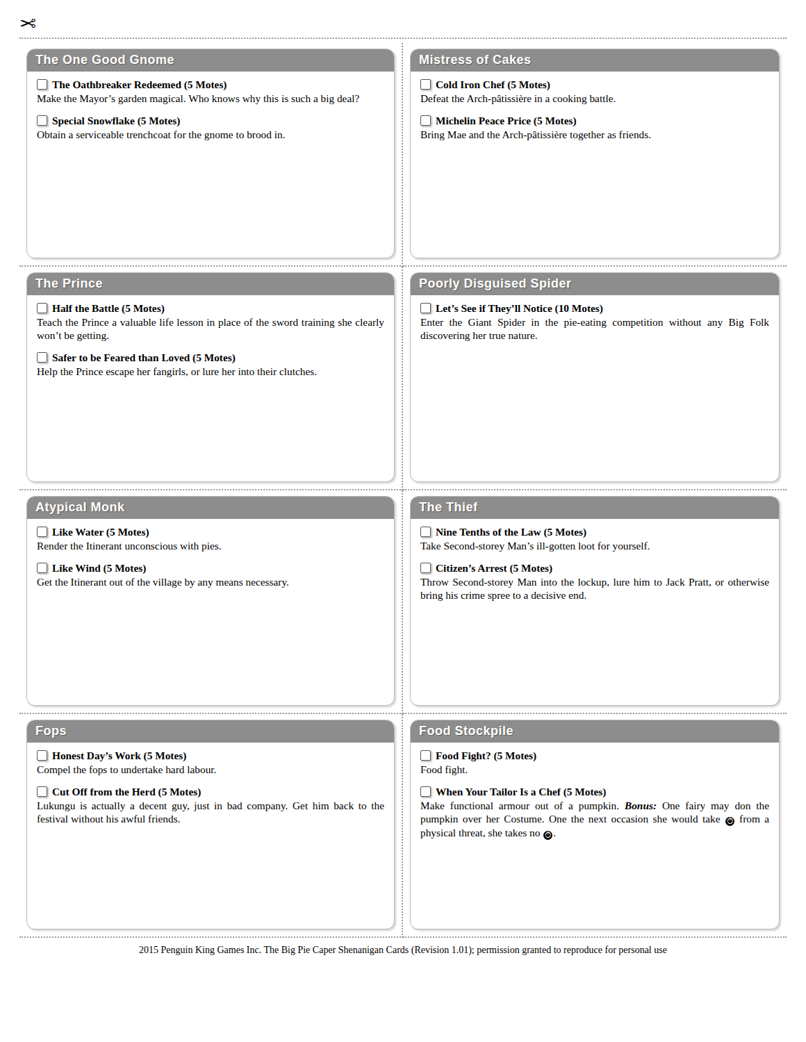✂
The One Good Gnome
The Oathbreaker Redeemed (5 Motes) Make the Mayor’s garden magical. Who knows why this is such a big deal?
Special Snowflake (5 Motes) Obtain a serviceable trenchcoat for the gnome to brood in.
Mistress of Cakes
Cold Iron Chef (5 Motes) Defeat the Arch-pâtissière in a cooking battle.
Michelin Peace Price (5 Motes) Bring Mae and the Arch-pâtissière together as friends.
The Prince
Half the Battle (5 Motes) Teach the Prince a valuable life lesson in place of the sword training she clearly won’t be getting.
Safer to be Feared than Loved (5 Motes) Help the Prince escape her fangirls, or lure her into their clutches.
Poorly Disguised Spider
Let’s See if They’ll Notice (10 Motes) Enter the Giant Spider in the pie-eating competition without any Big Folk discovering her true nature.
Atypical Monk
Like Water (5 Motes) Render the Itinerant unconscious with pies.
Like Wind (5 Motes) Get the Itinerant out of the village by any means necessary.
The Thief
Nine Tenths of the Law (5 Motes) Take Second-storey Man’s ill-gotten loot for yourself.
Citizen’s Arrest (5 Motes) Throw Second-storey Man into the lockup, lure him to Jack Pratt, or otherwise bring his crime spree to a decisive end.
Fops
Honest Day’s Work (5 Motes) Compel the fops to undertake hard labour.
Cut Off from the Herd (5 Motes) Lukungu is actually a decent guy, just in bad company. Get him back to the festival without his awful friends.
Food Stockpile
Food Fight? (5 Motes) Food fight.
When Your Tailor Is a Chef (5 Motes) Make functional armour out of a pumpkin. Bonus: One fairy may don the pumpkin over her Costume. One the next occasion she would take ⏱ from a physical threat, she takes no ⏱.
2015 Penguin King Games Inc. The Big Pie Caper Shenanigan Cards (Revision 1.01); permission granted to reproduce for personal use